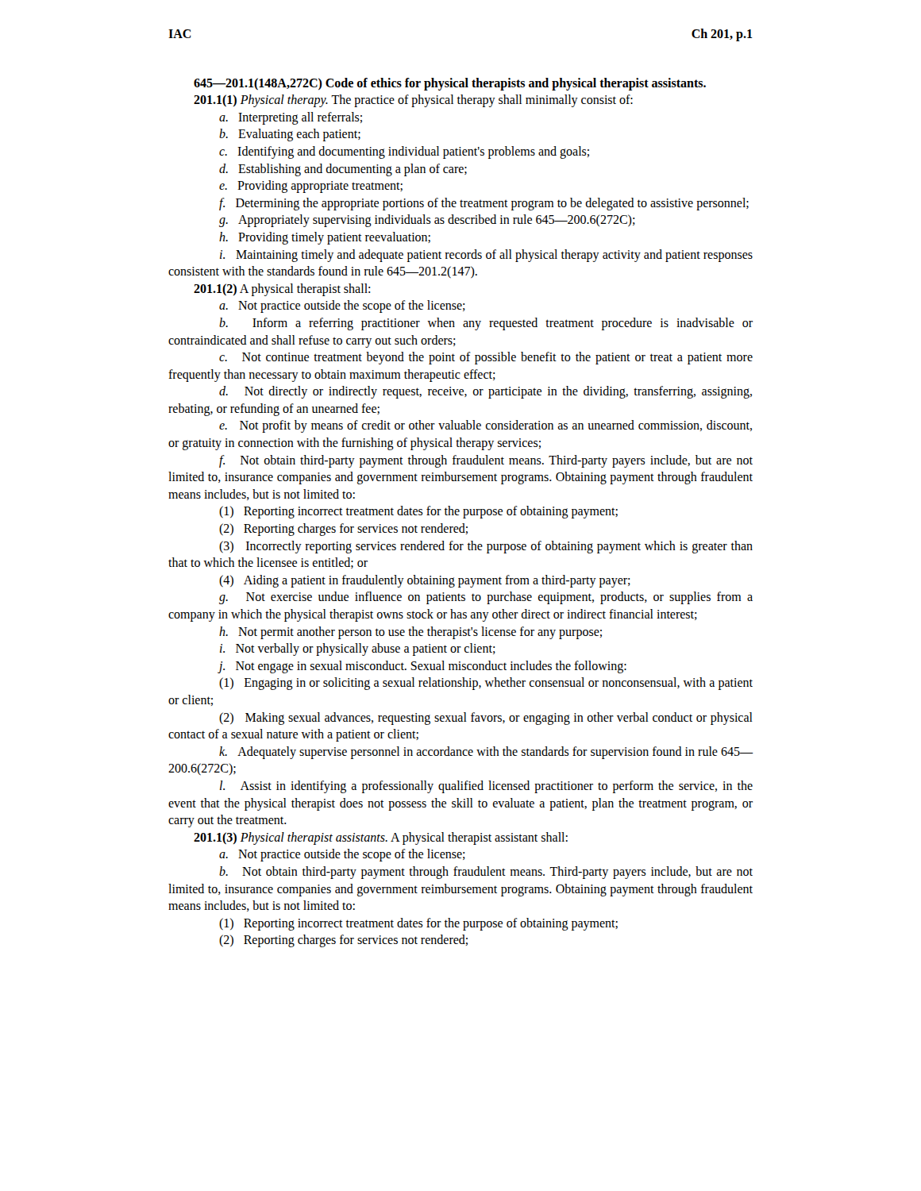IAC Ch 201, p.1
645—201.1(148A,272C) Code of ethics for physical therapists and physical therapist assistants.
201.1(1) Physical therapy. The practice of physical therapy shall minimally consist of:
a. Interpreting all referrals;
b. Evaluating each patient;
c. Identifying and documenting individual patient's problems and goals;
d. Establishing and documenting a plan of care;
e. Providing appropriate treatment;
f. Determining the appropriate portions of the treatment program to be delegated to assistive personnel;
g. Appropriately supervising individuals as described in rule 645—200.6(272C);
h. Providing timely patient reevaluation;
i. Maintaining timely and adequate patient records of all physical therapy activity and patient responses consistent with the standards found in rule 645—201.2(147).
201.1(2) A physical therapist shall:
a. Not practice outside the scope of the license;
b. Inform a referring practitioner when any requested treatment procedure is inadvisable or contraindicated and shall refuse to carry out such orders;
c. Not continue treatment beyond the point of possible benefit to the patient or treat a patient more frequently than necessary to obtain maximum therapeutic effect;
d. Not directly or indirectly request, receive, or participate in the dividing, transferring, assigning, rebating, or refunding of an unearned fee;
e. Not profit by means of credit or other valuable consideration as an unearned commission, discount, or gratuity in connection with the furnishing of physical therapy services;
f. Not obtain third-party payment through fraudulent means. Third-party payers include, but are not limited to, insurance companies and government reimbursement programs. Obtaining payment through fraudulent means includes, but is not limited to:
(1) Reporting incorrect treatment dates for the purpose of obtaining payment;
(2) Reporting charges for services not rendered;
(3) Incorrectly reporting services rendered for the purpose of obtaining payment which is greater than that to which the licensee is entitled; or
(4) Aiding a patient in fraudulently obtaining payment from a third-party payer;
g. Not exercise undue influence on patients to purchase equipment, products, or supplies from a company in which the physical therapist owns stock or has any other direct or indirect financial interest;
h. Not permit another person to use the therapist's license for any purpose;
i. Not verbally or physically abuse a patient or client;
j. Not engage in sexual misconduct. Sexual misconduct includes the following:
(1) Engaging in or soliciting a sexual relationship, whether consensual or nonconsensual, with a patient or client;
(2) Making sexual advances, requesting sexual favors, or engaging in other verbal conduct or physical contact of a sexual nature with a patient or client;
k. Adequately supervise personnel in accordance with the standards for supervision found in rule 645—200.6(272C);
l. Assist in identifying a professionally qualified licensed practitioner to perform the service, in the event that the physical therapist does not possess the skill to evaluate a patient, plan the treatment program, or carry out the treatment.
201.1(3) Physical therapist assistants. A physical therapist assistant shall:
a. Not practice outside the scope of the license;
b. Not obtain third-party payment through fraudulent means. Third-party payers include, but are not limited to, insurance companies and government reimbursement programs. Obtaining payment through fraudulent means includes, but is not limited to:
(1) Reporting incorrect treatment dates for the purpose of obtaining payment;
(2) Reporting charges for services not rendered;